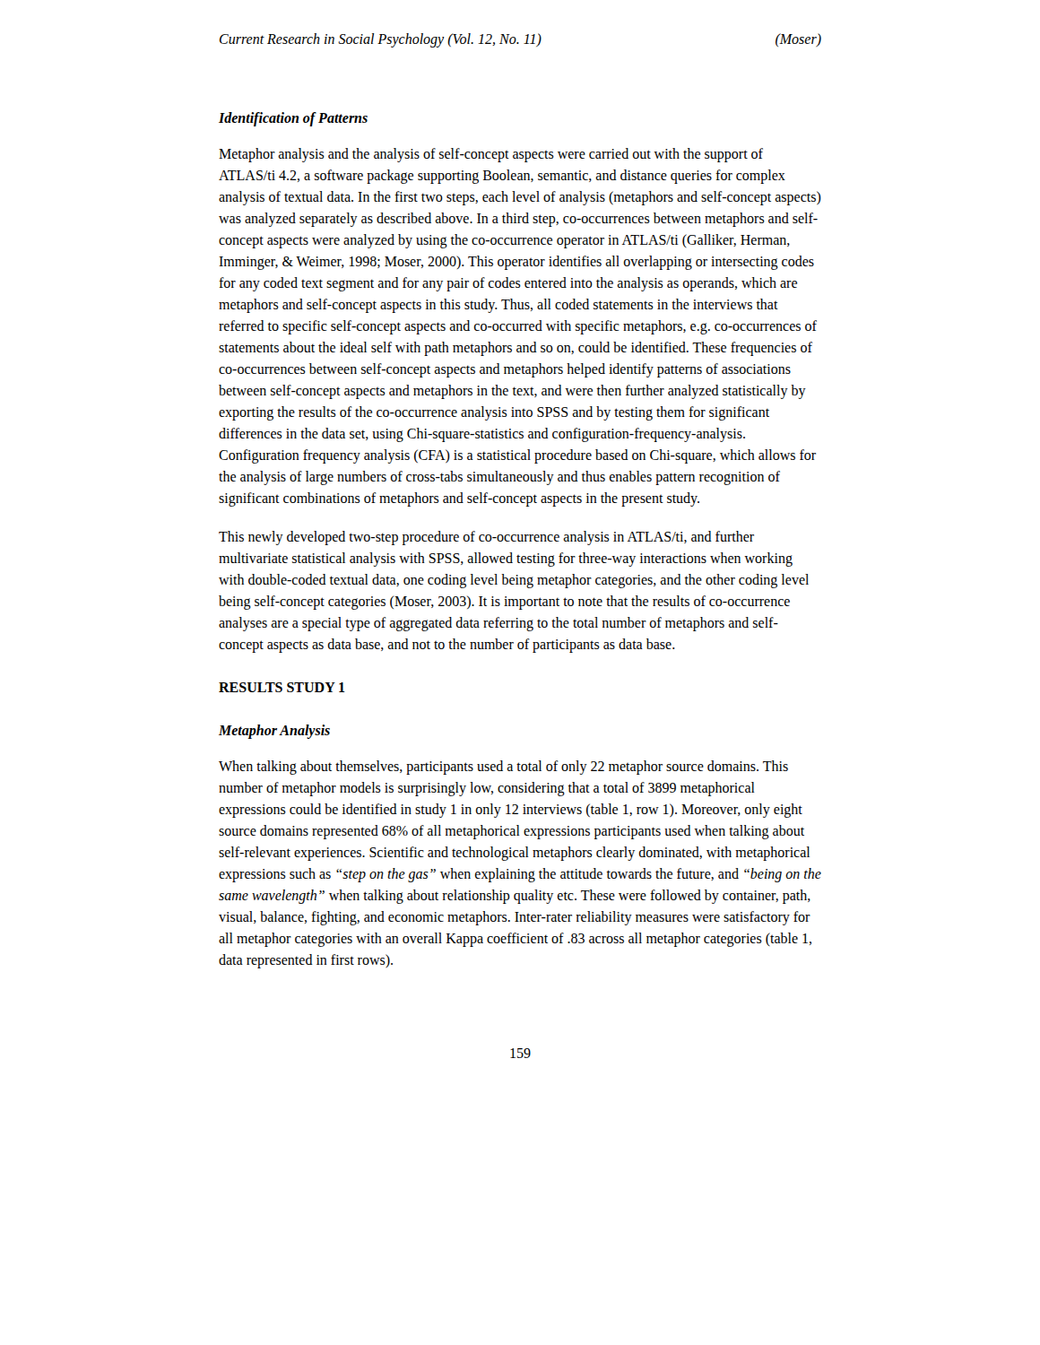Current Research in Social Psychology (Vol. 12, No. 11) (Moser)
Identification of Patterns
Metaphor analysis and the analysis of self-concept aspects were carried out with the support of ATLAS/ti 4.2, a software package supporting Boolean, semantic, and distance queries for complex analysis of textual data. In the first two steps, each level of analysis (metaphors and self-concept aspects) was analyzed separately as described above. In a third step, co-occurrences between metaphors and self-concept aspects were analyzed by using the co-occurrence operator in ATLAS/ti (Galliker, Herman, Imminger, & Weimer, 1998; Moser, 2000). This operator identifies all overlapping or intersecting codes for any coded text segment and for any pair of codes entered into the analysis as operands, which are metaphors and self-concept aspects in this study. Thus, all coded statements in the interviews that referred to specific self-concept aspects and co-occurred with specific metaphors, e.g. co-occurrences of statements about the ideal self with path metaphors and so on, could be identified. These frequencies of co-occurrences between self-concept aspects and metaphors helped identify patterns of associations between self-concept aspects and metaphors in the text, and were then further analyzed statistically by exporting the results of the co-occurrence analysis into SPSS and by testing them for significant differences in the data set, using Chi-square-statistics and configuration-frequency-analysis. Configuration frequency analysis (CFA) is a statistical procedure based on Chi-square, which allows for the analysis of large numbers of cross-tabs simultaneously and thus enables pattern recognition of significant combinations of metaphors and self-concept aspects in the present study.
This newly developed two-step procedure of co-occurrence analysis in ATLAS/ti, and further multivariate statistical analysis with SPSS, allowed testing for three-way interactions when working with double-coded textual data, one coding level being metaphor categories, and the other coding level being self-concept categories (Moser, 2003). It is important to note that the results of co-occurrence analyses are a special type of aggregated data referring to the total number of metaphors and self-concept aspects as data base, and not to the number of participants as data base.
RESULTS STUDY 1
Metaphor Analysis
When talking about themselves, participants used a total of only 22 metaphor source domains. This number of metaphor models is surprisingly low, considering that a total of 3899 metaphorical expressions could be identified in study 1 in only 12 interviews (table 1, row 1). Moreover, only eight source domains represented 68% of all metaphorical expressions participants used when talking about self-relevant experiences. Scientific and technological metaphors clearly dominated, with metaphorical expressions such as “step on the gas” when explaining the attitude towards the future, and “being on the same wavelength” when talking about relationship quality etc. These were followed by container, path, visual, balance, fighting, and economic metaphors. Inter-rater reliability measures were satisfactory for all metaphor categories with an overall Kappa coefficient of .83 across all metaphor categories (table 1, data represented in first rows).
159